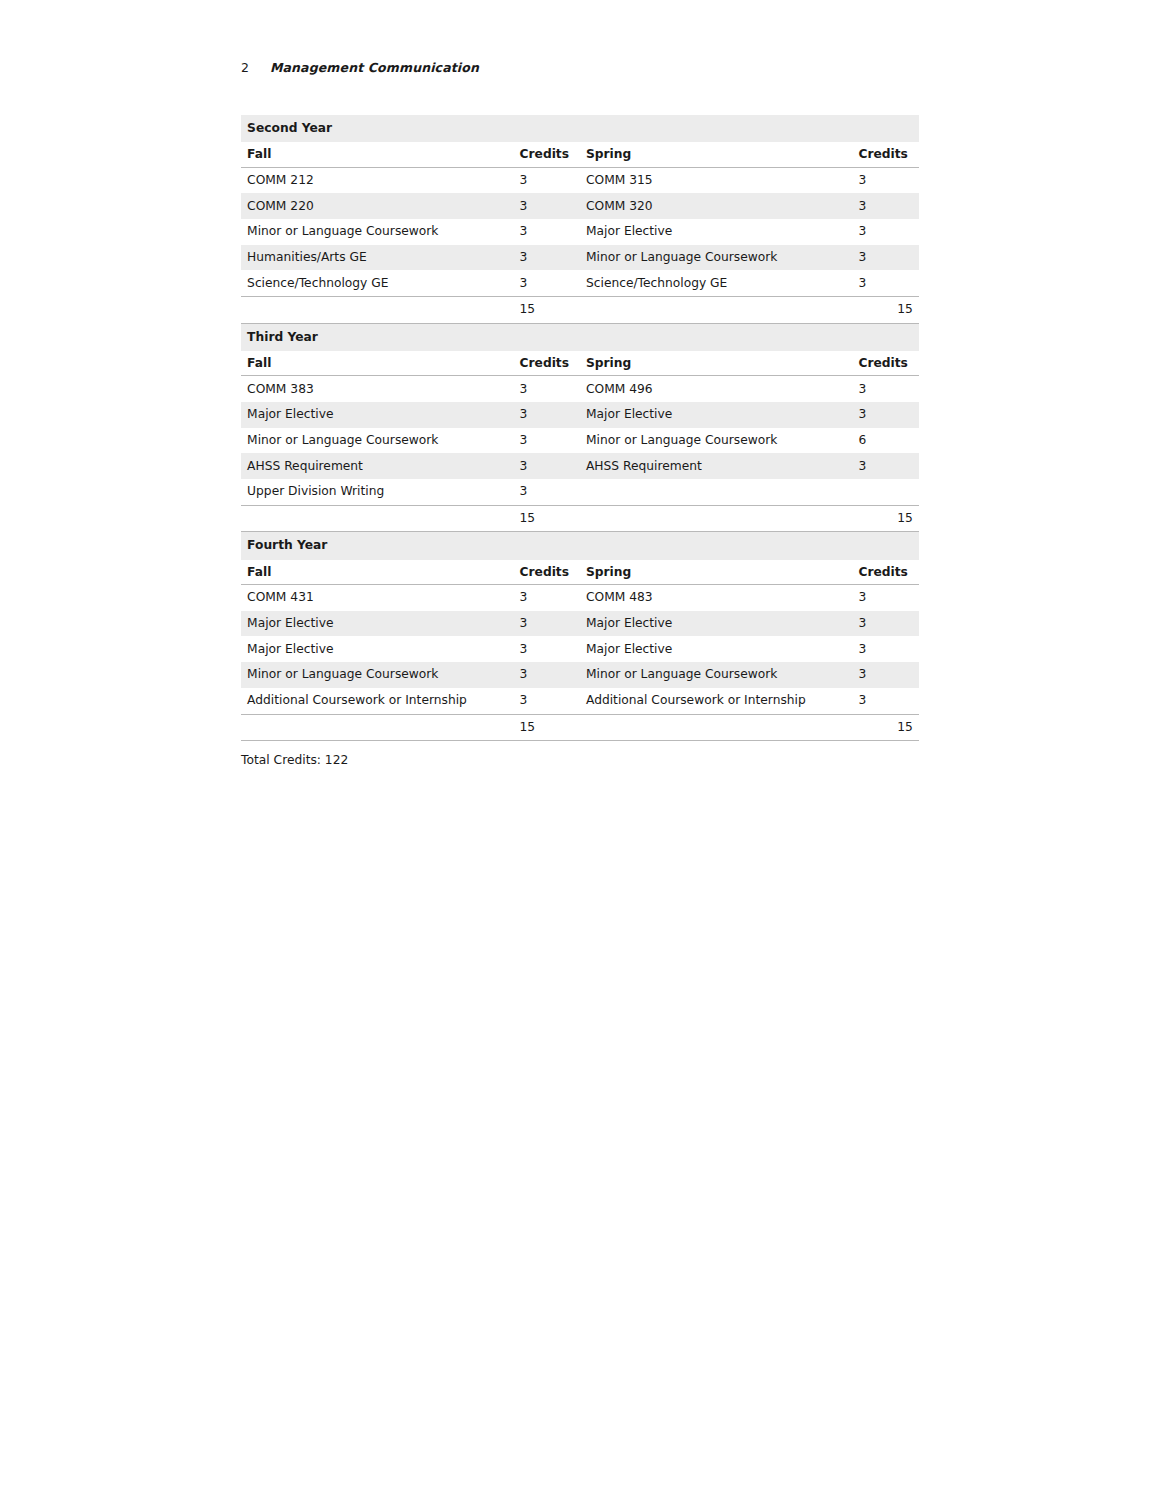2 Management Communication
| Second Year |
| Fall | Credits | Spring | Credits |
| COMM 212 | 3 | COMM 315 | 3 |
| COMM 220 | 3 | COMM 320 | 3 |
| Minor or Language Coursework | 3 | Major Elective | 3 |
| Humanities/Arts GE | 3 | Minor or Language Coursework | 3 |
| Science/Technology GE | 3 | Science/Technology GE | 3 |
| | 15 | | 15 |
| Third Year |
| Fall | Credits | Spring | Credits |
| COMM 383 | 3 | COMM 496 | 3 |
| Major Elective | 3 | Major Elective | 3 |
| Minor or Language Coursework | 3 | Minor or Language Coursework | 6 |
| AHSS Requirement | 3 | AHSS Requirement | 3 |
| Upper Division Writing | 3 | | |
| | 15 | | 15 |
| Fourth Year |
| Fall | Credits | Spring | Credits |
| COMM 431 | 3 | COMM 483 | 3 |
| Major Elective | 3 | Major Elective | 3 |
| Major Elective | 3 | Major Elective | 3 |
| Minor or Language Coursework | 3 | Minor or Language Coursework | 3 |
| Additional Coursework or Internship | 3 | Additional Coursework or Internship | 3 |
| | 15 | | 15 |
Total Credits: 122